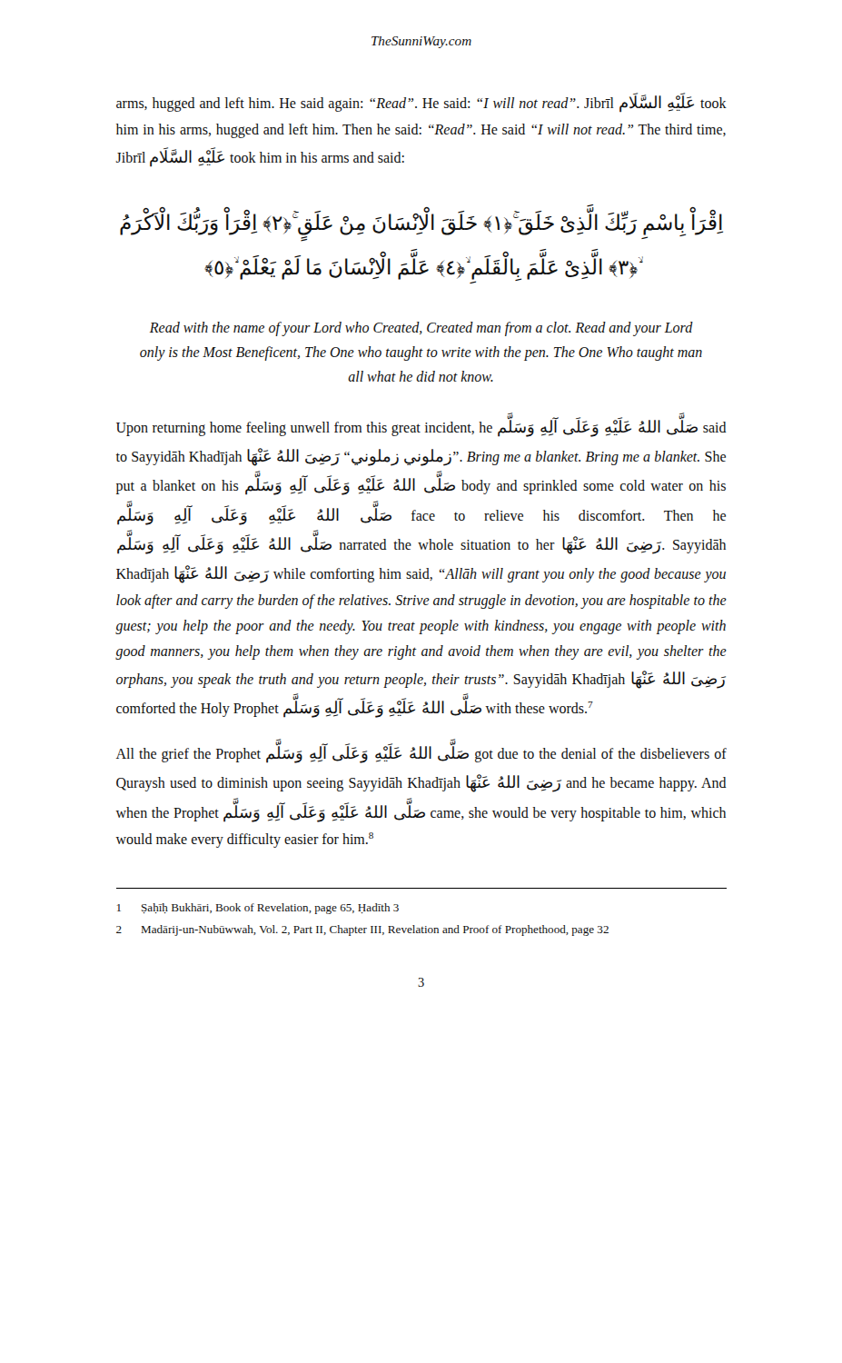TheSunniWay.com
arms, hugged and left him. He said again: “Read”. He said: “I will not read”. Jibrīl عَلَيْهِ السَّلَام took him in his arms, hugged and left him. Then he said: “Read”. He said “I will not read.” The third time, Jibrīl عَلَيْهِ السَّلَام took him in his arms and said:
اِقْرَاْ بِاسْمِ رَبِّكَ الَّذِىْ خَلَقَ ۚ﴿١﴾ خَلَقَ الْاِنْسَانَ مِنْ عَلَقٍ ۚ﴿٢﴾ اِقْرَاْ وَرَبُّكَ الْاَكْرَمُ ۙ﴿٣﴾ الَّذِىْ عَلَّمَ بِالْقَلَمِ ۙ﴿٤﴾ عَلَّمَ الْاِنْسَانَ مَا لَمْ يَعْلَمْ ۙ﴿٥﴾
Read with the name of your Lord who Created, Created man from a clot. Read and your Lord only is the Most Beneficent, The One who taught to write with the pen. The One Who taught man all what he did not know.
Upon returning home feeling unwell from this great incident, he صَلَّى اللهُ عَلَيْهِ وَعَلَى آلِهِ وَسَلَّم said to Sayyidāh Khadījah رَضِىَ اللهُ عَنْهَا “زملوني زملوني”. Bring me a blanket. Bring me a blanket. She put a blanket on his صَلَّى اللهُ عَلَيْهِ وَعَلَى آلِهِ وَسَلَّم body and sprinkled some cold water on his صَلَّى اللهُ عَلَيْهِ وَعَلَى آلِهِ وَسَلَّم face to relieve his discomfort. Then he صَلَّى اللهُ عَلَيْهِ وَعَلَى آلِهِ وَسَلَّم narrated the whole situation to her رَضِىَ اللهُ عَنْهَا. Sayyidāh Khadījah رَضِىَ اللهُ عَنْهَا while comforting him said, “Allāh will grant you only the good because you look after and carry the burden of the relatives. Strive and struggle in devotion, you are hospitable to the guest; you help the poor and the needy. You treat people with kindness, you engage with people with good manners, you help them when they are right and avoid them when they are evil, you shelter the orphans, you speak the truth and you return people, their trusts”. Sayyidāh Khadījah رَضِىَ اللهُ عَنْهَا comforted the Holy Prophet صَلَّى اللهُ عَلَيْهِ وَعَلَى آلِهِ وَسَلَّم with these words.7
All the grief the Prophet صَلَّى اللهُ عَلَيْهِ وَعَلَى آلِهِ وَسَلَّم got due to the denial of the disbelievers of Quraysh used to diminish upon seeing Sayyidāh Khadījah رَضِىَ اللهُ عَنْهَا and he became happy. And when the Prophet صَلَّى اللهُ عَلَيْهِ وَعَلَى آلِهِ وَسَلَّم came, she would be very hospitable to him, which would make every difficulty easier for him.8
Ṣaḥīḥ Bukhāri, Book of Revelation, page 65, Ḥadīth 3
Madārij-un-Nubūwwah, Vol. 2, Part II, Chapter III, Revelation and Proof of Prophethood, page 32
3